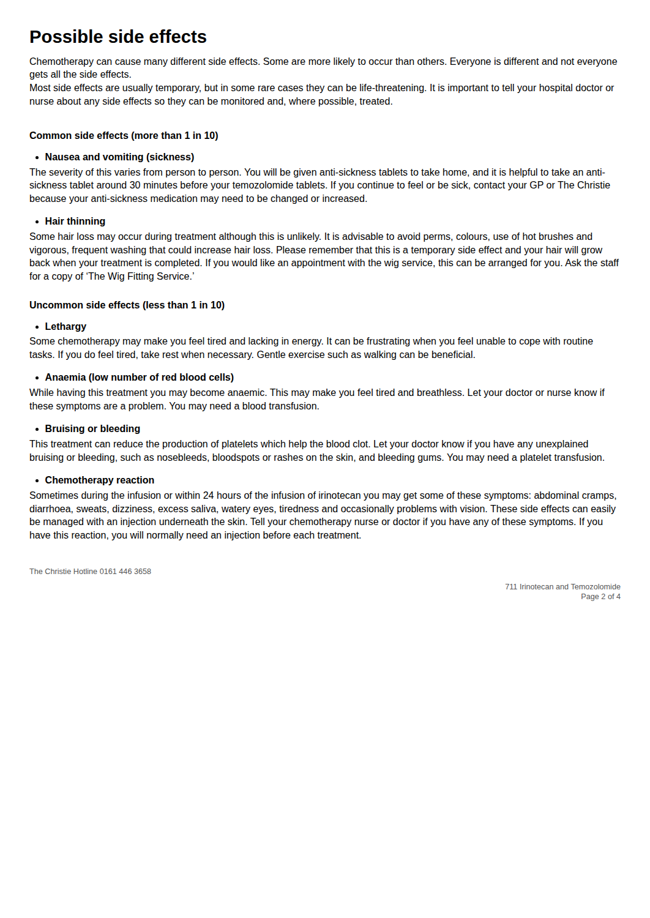Possible side effects
Chemotherapy can cause many different side effects. Some are more likely to occur than others. Everyone is different and not everyone gets all the side effects.
Most side effects are usually temporary, but in some rare cases they can be life-threatening. It is important to tell your hospital doctor or nurse about any side effects so they can be monitored and, where possible, treated.
Common side effects (more than 1 in 10)
Nausea and vomiting (sickness)
The severity of this varies from person to person. You will be given anti-sickness tablets to take home, and it is helpful to take an anti-sickness tablet around 30 minutes before your temozolomide tablets. If you continue to feel or be sick, contact your GP or The Christie because your anti-sickness medication may need to be changed or increased.
Hair thinning
Some hair loss may occur during treatment although this is unlikely. It is advisable to avoid perms, colours, use of hot brushes and vigorous, frequent washing that could increase hair loss. Please remember that this is a temporary side effect and your hair will grow back when your treatment is completed. If you would like an appointment with the wig service, this can be arranged for you. Ask the staff for a copy of ‘The Wig Fitting Service.’
Uncommon side effects (less than 1 in 10)
Lethargy
Some chemotherapy may make you feel tired and lacking in energy. It can be frustrating when you feel unable to cope with routine tasks. If you do feel tired, take rest when necessary. Gentle exercise such as walking can be beneficial.
Anaemia (low number of red blood cells)
While having this treatment you may become anaemic. This may make you feel tired and breathless. Let your doctor or nurse know if these symptoms are a problem. You may need a blood transfusion.
Bruising or bleeding
This treatment can reduce the production of platelets which help the blood clot. Let your doctor know if you have any unexplained bruising or bleeding, such as nosebleeds, bloodspots or rashes on the skin, and bleeding gums. You may need a platelet transfusion.
Chemotherapy reaction
Sometimes during the infusion or within 24 hours of the infusion of irinotecan you may get some of these symptoms: abdominal cramps, diarrhoea, sweats, dizziness, excess saliva, watery eyes, tiredness and occasionally problems with vision. These side effects can easily be managed with an injection underneath the skin. Tell your chemotherapy nurse or doctor if you have any of these symptoms. If you have this reaction, you will normally need an injection before each treatment.
The Christie Hotline 0161 446 3658
711 Irinotecan and Temozolomide
Page 2 of 4